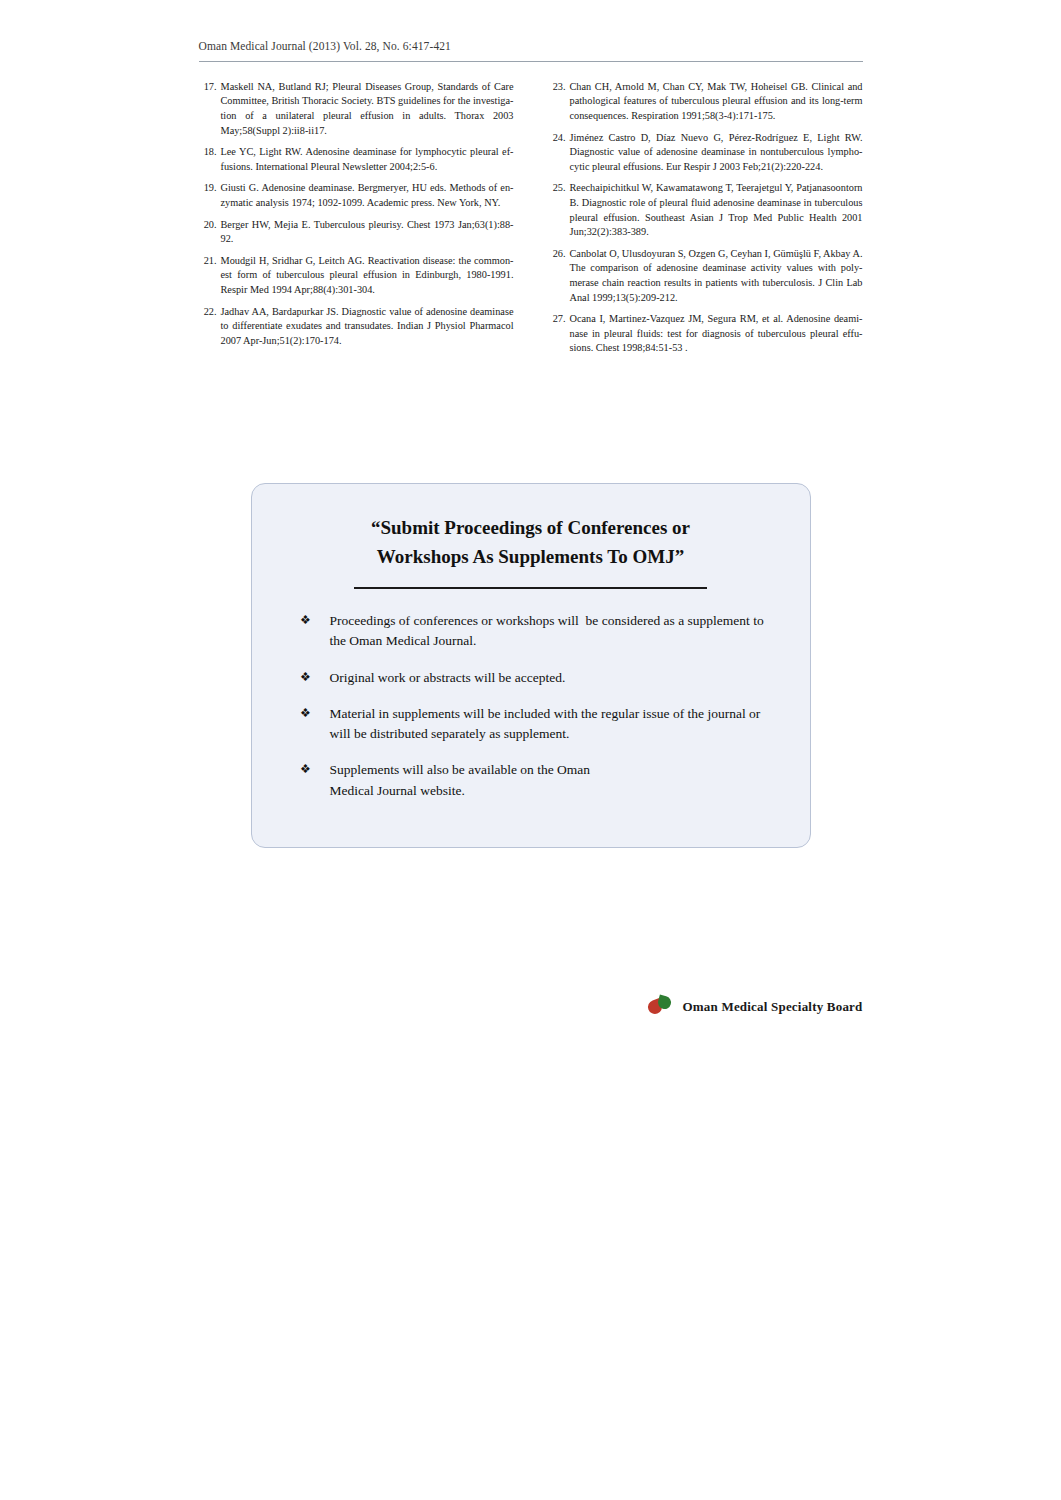Oman Medical Journal (2013) Vol. 28, No. 6:417-421
17. Maskell NA, Butland RJ; Pleural Diseases Group, Standards of Care Committee, British Thoracic Society. BTS guidelines for the investigation of a unilateral pleural effusion in adults. Thorax 2003 May;58(Suppl 2):ii8-ii17.
18. Lee YC, Light RW. Adenosine deaminase for lymphocytic pleural effusions. International Pleural Newsletter 2004;2:5-6.
19. Giusti G. Adenosine deaminase. Bergmeryer, HU eds. Methods of enzymatic analysis 1974; 1092-1099. Academic press. New York, NY.
20. Berger HW, Mejia E. Tuberculous pleurisy. Chest 1973 Jan;63(1):88-92.
21. Moudgil H, Sridhar G, Leitch AG. Reactivation disease: the commonest form of tuberculous pleural effusion in Edinburgh, 1980-1991. Respir Med 1994 Apr;88(4):301-304.
22. Jadhav AA, Bardapurkar JS. Diagnostic value of adenosine deaminase to differentiate exudates and transudates. Indian J Physiol Pharmacol 2007 Apr-Jun;51(2):170-174.
23. Chan CH, Arnold M, Chan CY, Mak TW, Hoheisel GB. Clinical and pathological features of tuberculous pleural effusion and its long-term consequences. Respiration 1991;58(3-4):171-175.
24. Jiménez Castro D, Díaz Nuevo G, Pérez-Rodríguez E, Light RW. Diagnostic value of adenosine deaminase in nontuberculous lymphocytic pleural effusions. Eur Respir J 2003 Feb;21(2):220-224.
25. Reechaipichitkul W, Kawamatawong T, Teerajetgul Y, Patjanasoontorn B. Diagnostic role of pleural fluid adenosine deaminase in tuberculous pleural effusion. Southeast Asian J Trop Med Public Health 2001 Jun;32(2):383-389.
26. Canbolat O, Ulusdoyuran S, Ozgen G, Ceyhan I, Gümüşlü F, Akbay A. The comparison of adenosine deaminase activity values with polymerase chain reaction results in patients with tuberculosis. J Clin Lab Anal 1999;13(5):209-212.
27. Ocana I, Martinez-Vazquez JM, Segura RM, et al. Adenosine deaminase in pleural fluids: test for diagnosis of tuberculous pleural effusions. Chest 1998;84:51-53 .
“Submit Proceedings of Conferences or
Workshops As Supplements To OMJ”
Proceedings of conferences or workshops will be considered as a supplement to the Oman Medical Journal.
Original work or abstracts will be accepted.
Material in supplements will be included with the regular issue of the journal or will be distributed separately as supplement.
Supplements will also be available on the Oman
Medical Journal website.
Oman Medical Specialty Board